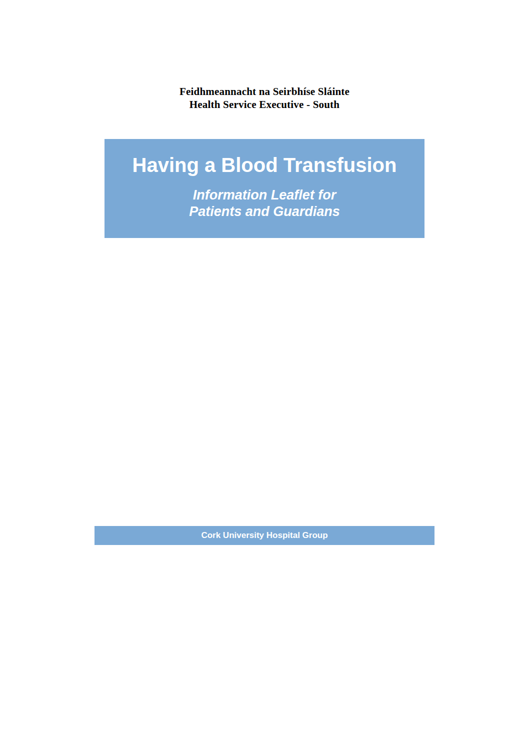Feidhmeannacht na Seirbhíse Sláinte
Health Service Executive - South
Having a Blood Transfusion
Information Leaflet for
Patients and Guardians
Cork University Hospital Group